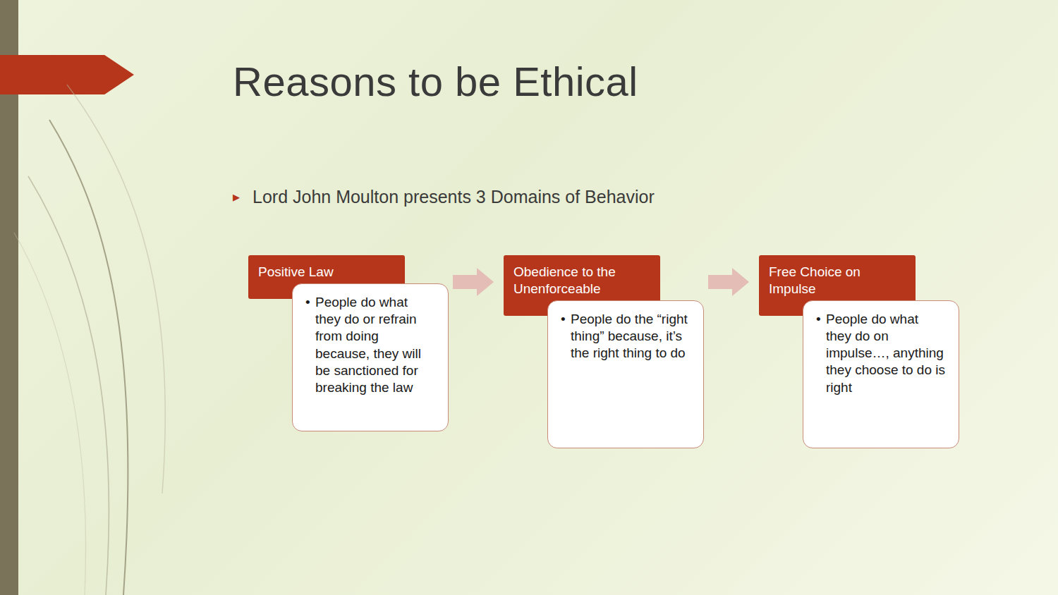Reasons to be Ethical
▸ Lord John Moulton presents 3 Domains of Behavior
Positive Law
People do what they do or refrain from doing because, they will be sanctioned for breaking the law
Obedience to the Unenforceable
People do the “right thing” because, it’s the right thing to do
Free Choice on Impulse
People do what they do on impulse…, anything they choose to do is right